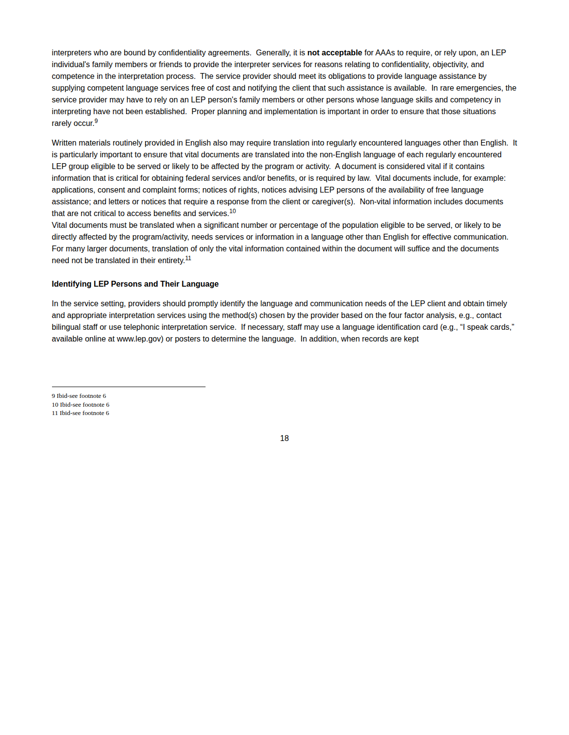interpreters who are bound by confidentiality agreements. Generally, it is not acceptable for AAAs to require, or rely upon, an LEP individual's family members or friends to provide the interpreter services for reasons relating to confidentiality, objectivity, and competence in the interpretation process. The service provider should meet its obligations to provide language assistance by supplying competent language services free of cost and notifying the client that such assistance is available. In rare emergencies, the service provider may have to rely on an LEP person's family members or other persons whose language skills and competency in interpreting have not been established. Proper planning and implementation is important in order to ensure that those situations rarely occur.9
Written materials routinely provided in English also may require translation into regularly encountered languages other than English. It is particularly important to ensure that vital documents are translated into the non-English language of each regularly encountered LEP group eligible to be served or likely to be affected by the program or activity. A document is considered vital if it contains information that is critical for obtaining federal services and/or benefits, or is required by law. Vital documents include, for example: applications, consent and complaint forms; notices of rights, notices advising LEP persons of the availability of free language assistance; and letters or notices that require a response from the client or caregiver(s). Non-vital information includes documents that are not critical to access benefits and services.10
Vital documents must be translated when a significant number or percentage of the population eligible to be served, or likely to be directly affected by the program/activity, needs services or information in a language other than English for effective communication. For many larger documents, translation of only the vital information contained within the document will suffice and the documents need not be translated in their entirety.11
Identifying LEP Persons and Their Language
In the service setting, providers should promptly identify the language and communication needs of the LEP client and obtain timely and appropriate interpretation services using the method(s) chosen by the provider based on the four factor analysis, e.g., contact bilingual staff or use telephonic interpretation service. If necessary, staff may use a language identification card (e.g., “I speak cards,” available online at www.lep.gov) or posters to determine the language. In addition, when records are kept
9 Ibid-see footnote 6
10 Ibid-see footnote 6
11 Ibid-see footnote 6
18